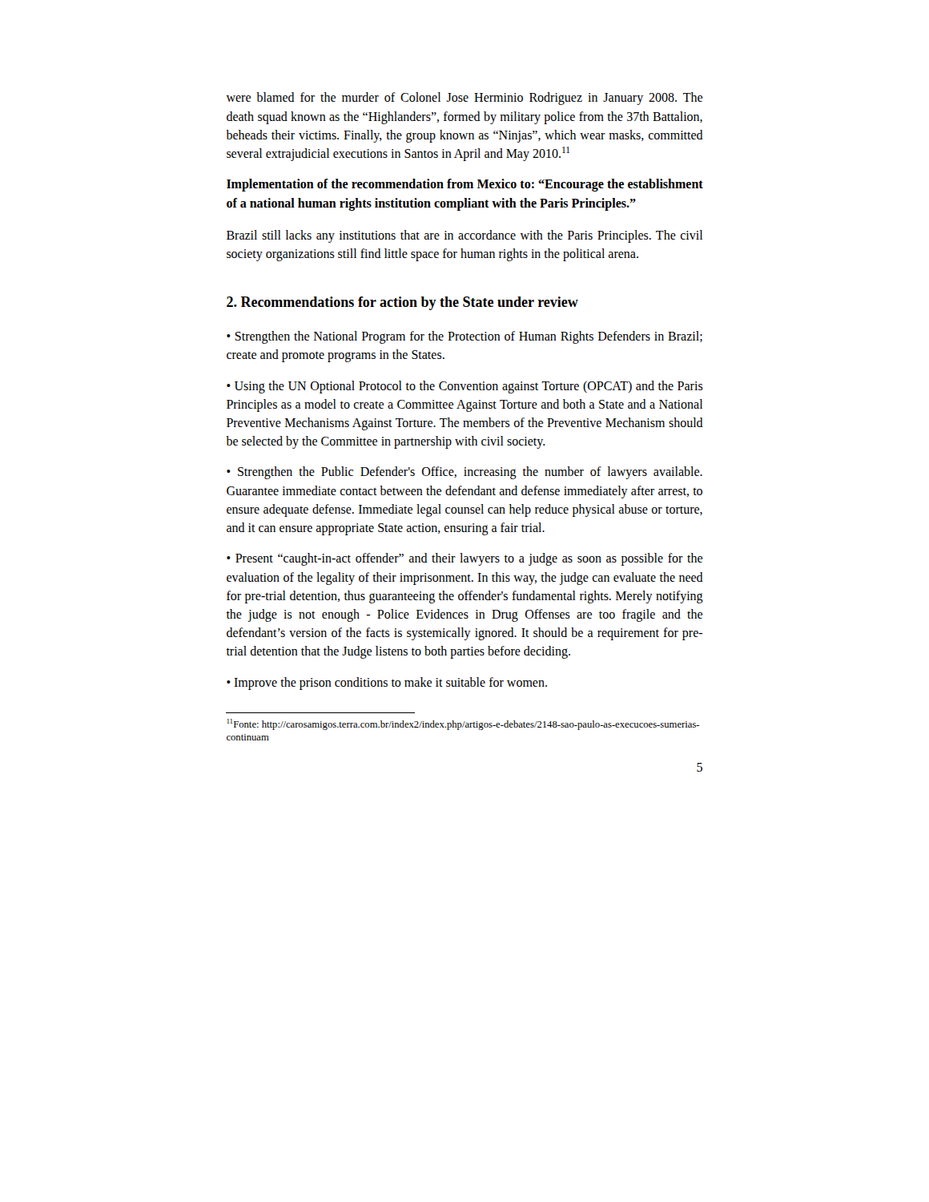were blamed for the murder of Colonel Jose Herminio Rodriguez in January 2008. The death squad known as the “Highlanders”, formed by military police from the 37th Battalion, beheads their victims. Finally, the group known as “Ninjas”, which wear masks, committed several extrajudicial executions in Santos in April and May 2010.11
Implementation of the recommendation from Mexico to: “Encourage the establishment of a national human rights institution compliant with the Paris Principles.”
Brazil still lacks any institutions that are in accordance with the Paris Principles. The civil society organizations still find little space for human rights in the political arena.
2. Recommendations for action by the State under review
Strengthen the National Program for the Protection of Human Rights Defenders in Brazil; create and promote programs in the States.
Using the UN Optional Protocol to the Convention against Torture (OPCAT) and the Paris Principles as a model to create a Committee Against Torture and both a State and a National Preventive Mechanisms Against Torture. The members of the Preventive Mechanism should be selected by the Committee in partnership with civil society.
Strengthen the Public Defender's Office, increasing the number of lawyers available. Guarantee immediate contact between the defendant and defense immediately after arrest, to ensure adequate defense. Immediate legal counsel can help reduce physical abuse or torture, and it can ensure appropriate State action, ensuring a fair trial.
Present “caught-in-act offender” and their lawyers to a judge as soon as possible for the evaluation of the legality of their imprisonment. In this way, the judge can evaluate the need for pre-trial detention, thus guaranteeing the offender's fundamental rights. Merely notifying the judge is not enough - Police Evidences in Drug Offenses are too fragile and the defendant’s version of the facts is systemically ignored. It should be a requirement for pretrial detention that the Judge listens to both parties before deciding.
Improve the prison conditions to make it suitable for women.
11Fonte: http://carosamigos.terra.com.br/index2/index.php/artigos-e-debates/2148-sao-paulo-as-execucoes-sumerias-continuam
5